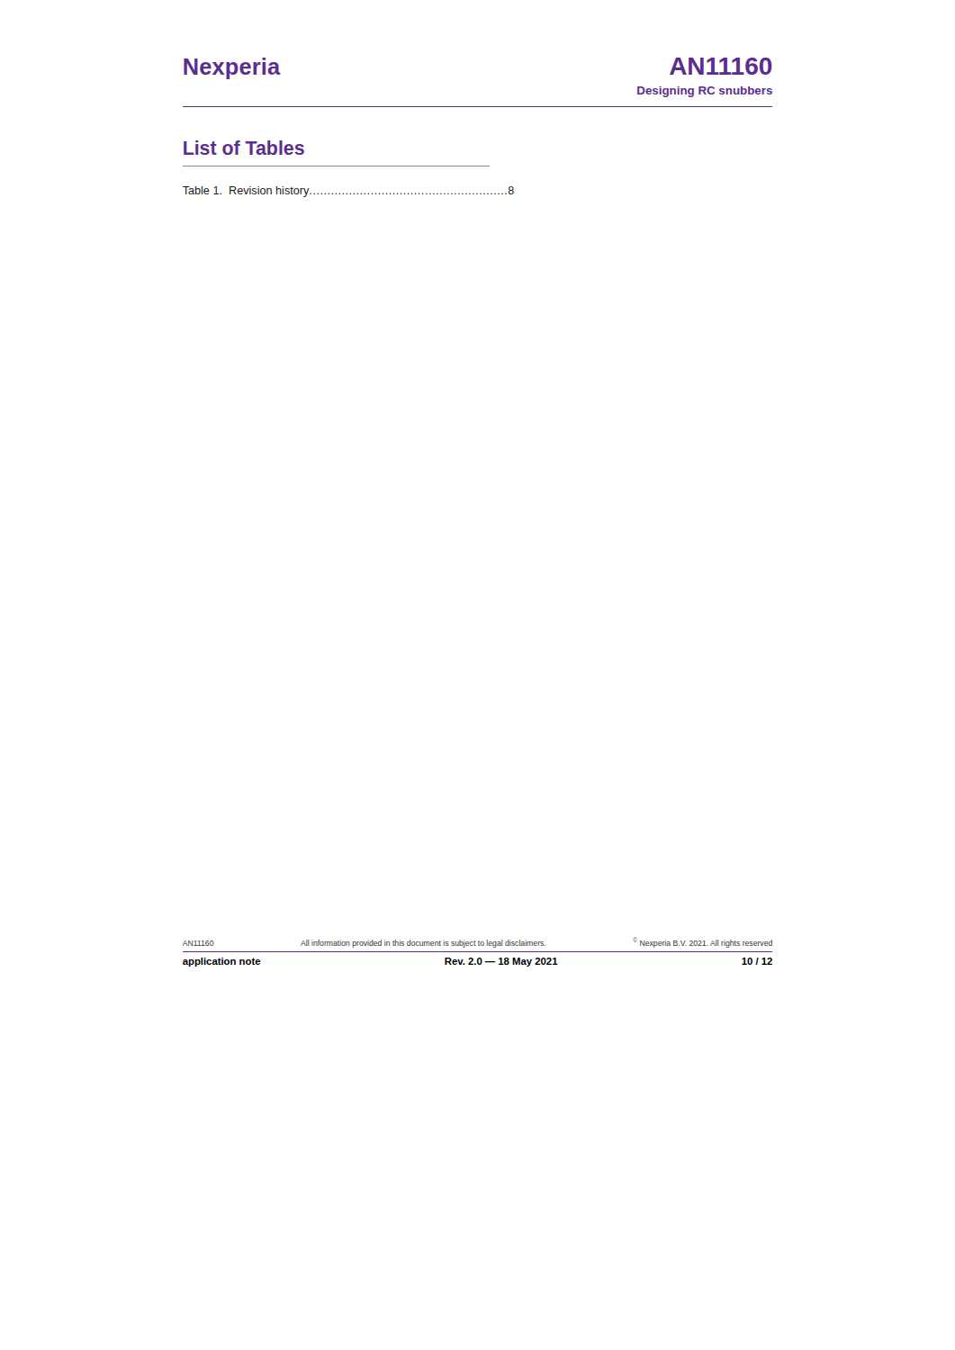Nexperia
AN11160
Designing RC snubbers
List of Tables
Table 1. Revision history....................................................... 8
AN11160
All information provided in this document is subject to legal disclaimers.
© Nexperia B.V. 2021. All rights reserved
application note
Rev. 2.0 — 18 May 2021
10 / 12